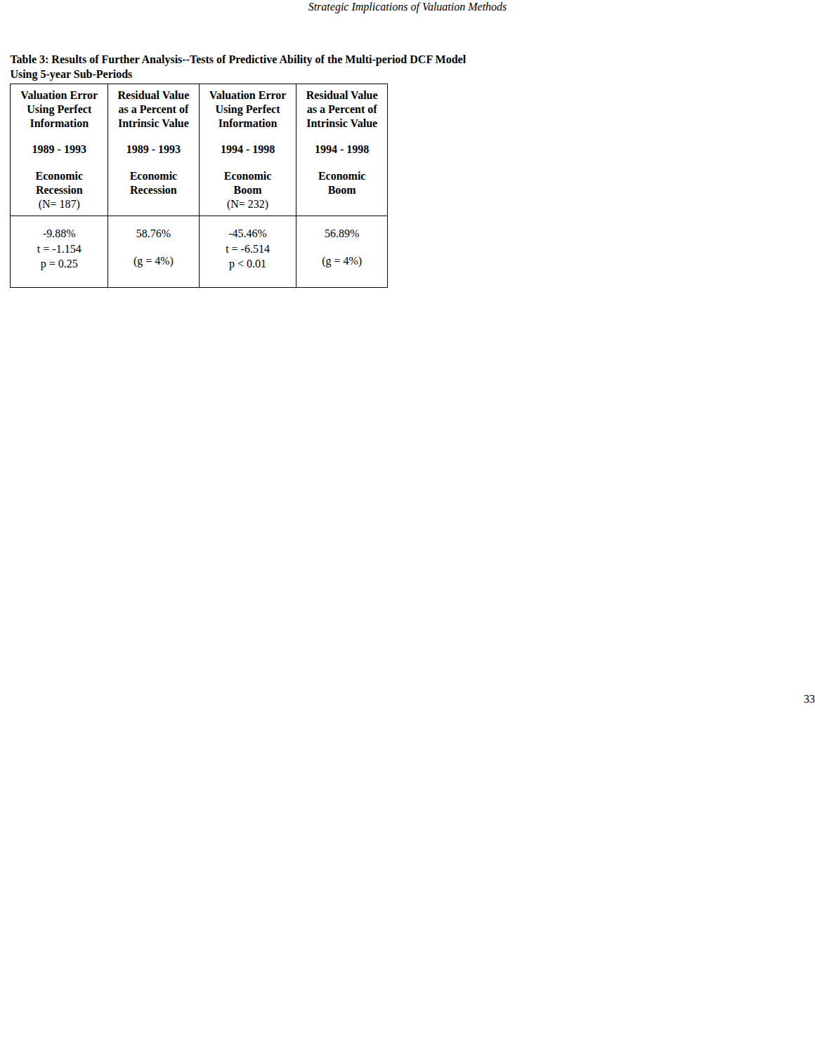Strategic Implications of Valuation Methods
Table 3: Results of Further Analysis--Tests of Predictive Ability of the Multi-period DCF Model Using 5-year Sub-Periods
| Valuation Error Using Perfect Information 1989 - 1993 Economic Recession (N= 187) | Residual Value as a Percent of Intrinsic Value 1989 - 1993 Economic Recession | Valuation Error Using Perfect Information 1994 - 1998 Economic Boom (N= 232) | Residual Value as a Percent of Intrinsic Value 1994 - 1998 Economic Boom |
| --- | --- | --- | --- |
| -9.88% t = -1.154 p = 0.25 | 58.76% (g = 4%) | -45.46% t = -6.514 p < 0.01 | 56.89% (g = 4%) |
33